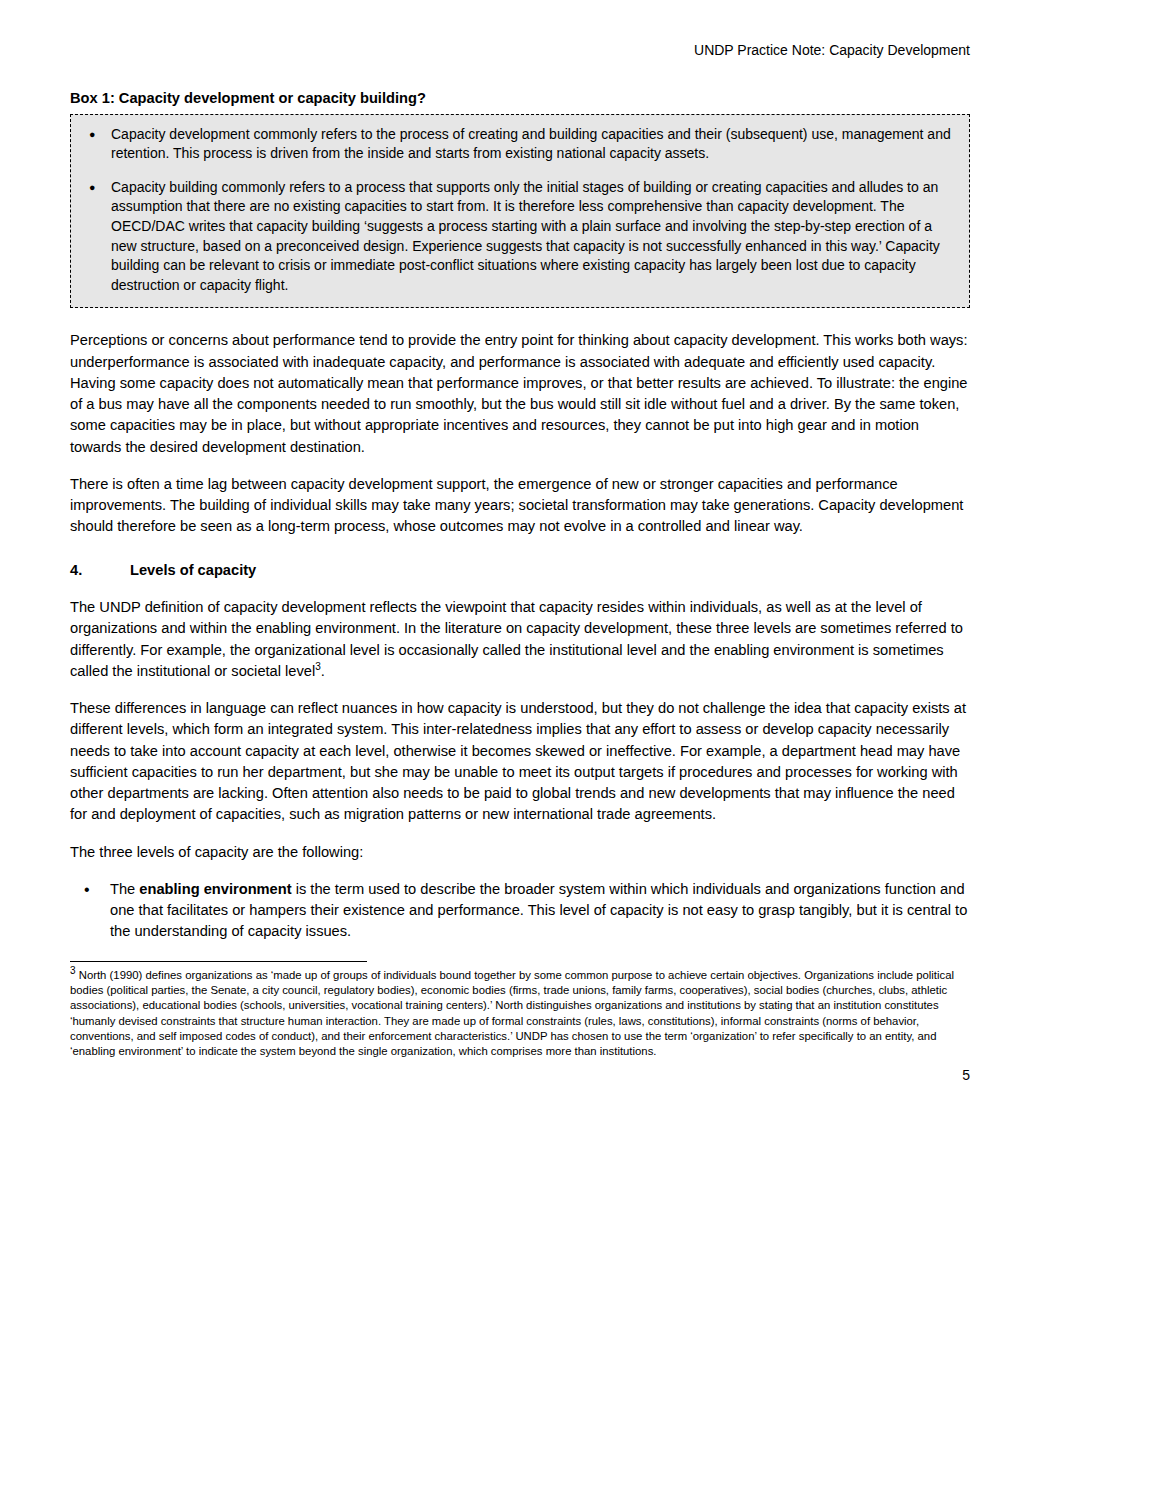UNDP Practice Note: Capacity Development
Box 1: Capacity development or capacity building?
Capacity development commonly refers to the process of creating and building capacities and their (subsequent) use, management and retention. This process is driven from the inside and starts from existing national capacity assets.
Capacity building commonly refers to a process that supports only the initial stages of building or creating capacities and alludes to an assumption that there are no existing capacities to start from. It is therefore less comprehensive than capacity development. The OECD/DAC writes that capacity building ‘suggests a process starting with a plain surface and involving the step-by-step erection of a new structure, based on a preconceived design. Experience suggests that capacity is not successfully enhanced in this way.’ Capacity building can be relevant to crisis or immediate post-conflict situations where existing capacity has largely been lost due to capacity destruction or capacity flight.
Perceptions or concerns about performance tend to provide the entry point for thinking about capacity development. This works both ways: underperformance is associated with inadequate capacity, and performance is associated with adequate and efficiently used capacity. Having some capacity does not automatically mean that performance improves, or that better results are achieved. To illustrate: the engine of a bus may have all the components needed to run smoothly, but the bus would still sit idle without fuel and a driver. By the same token, some capacities may be in place, but without appropriate incentives and resources, they cannot be put into high gear and in motion towards the desired development destination.
There is often a time lag between capacity development support, the emergence of new or stronger capacities and performance improvements. The building of individual skills may take many years; societal transformation may take generations. Capacity development should therefore be seen as a long-term process, whose outcomes may not evolve in a controlled and linear way.
4. Levels of capacity
The UNDP definition of capacity development reflects the viewpoint that capacity resides within individuals, as well as at the level of organizations and within the enabling environment. In the literature on capacity development, these three levels are sometimes referred to differently. For example, the organizational level is occasionally called the institutional level and the enabling environment is sometimes called the institutional or societal level3.
These differences in language can reflect nuances in how capacity is understood, but they do not challenge the idea that capacity exists at different levels, which form an integrated system. This inter-relatedness implies that any effort to assess or develop capacity necessarily needs to take into account capacity at each level, otherwise it becomes skewed or ineffective. For example, a department head may have sufficient capacities to run her department, but she may be unable to meet its output targets if procedures and processes for working with other departments are lacking. Often attention also needs to be paid to global trends and new developments that may influence the need for and deployment of capacities, such as migration patterns or new international trade agreements.
The three levels of capacity are the following:
The enabling environment is the term used to describe the broader system within which individuals and organizations function and one that facilitates or hampers their existence and performance. This level of capacity is not easy to grasp tangibly, but it is central to the understanding of capacity issues.
3 North (1990) defines organizations as ‘made up of groups of individuals bound together by some common purpose to achieve certain objectives. Organizations include political bodies (political parties, the Senate, a city council, regulatory bodies), economic bodies (firms, trade unions, family farms, cooperatives), social bodies (churches, clubs, athletic associations), educational bodies (schools, universities, vocational training centers).’ North distinguishes organizations and institutions by stating that an institution constitutes ‘humanly devised constraints that structure human interaction. They are made up of formal constraints (rules, laws, constitutions), informal constraints (norms of behavior, conventions, and self imposed codes of conduct), and their enforcement characteristics.’ UNDP has chosen to use the term ‘organization’ to refer specifically to an entity, and ‘enabling environment’ to indicate the system beyond the single organization, which comprises more than institutions.
5